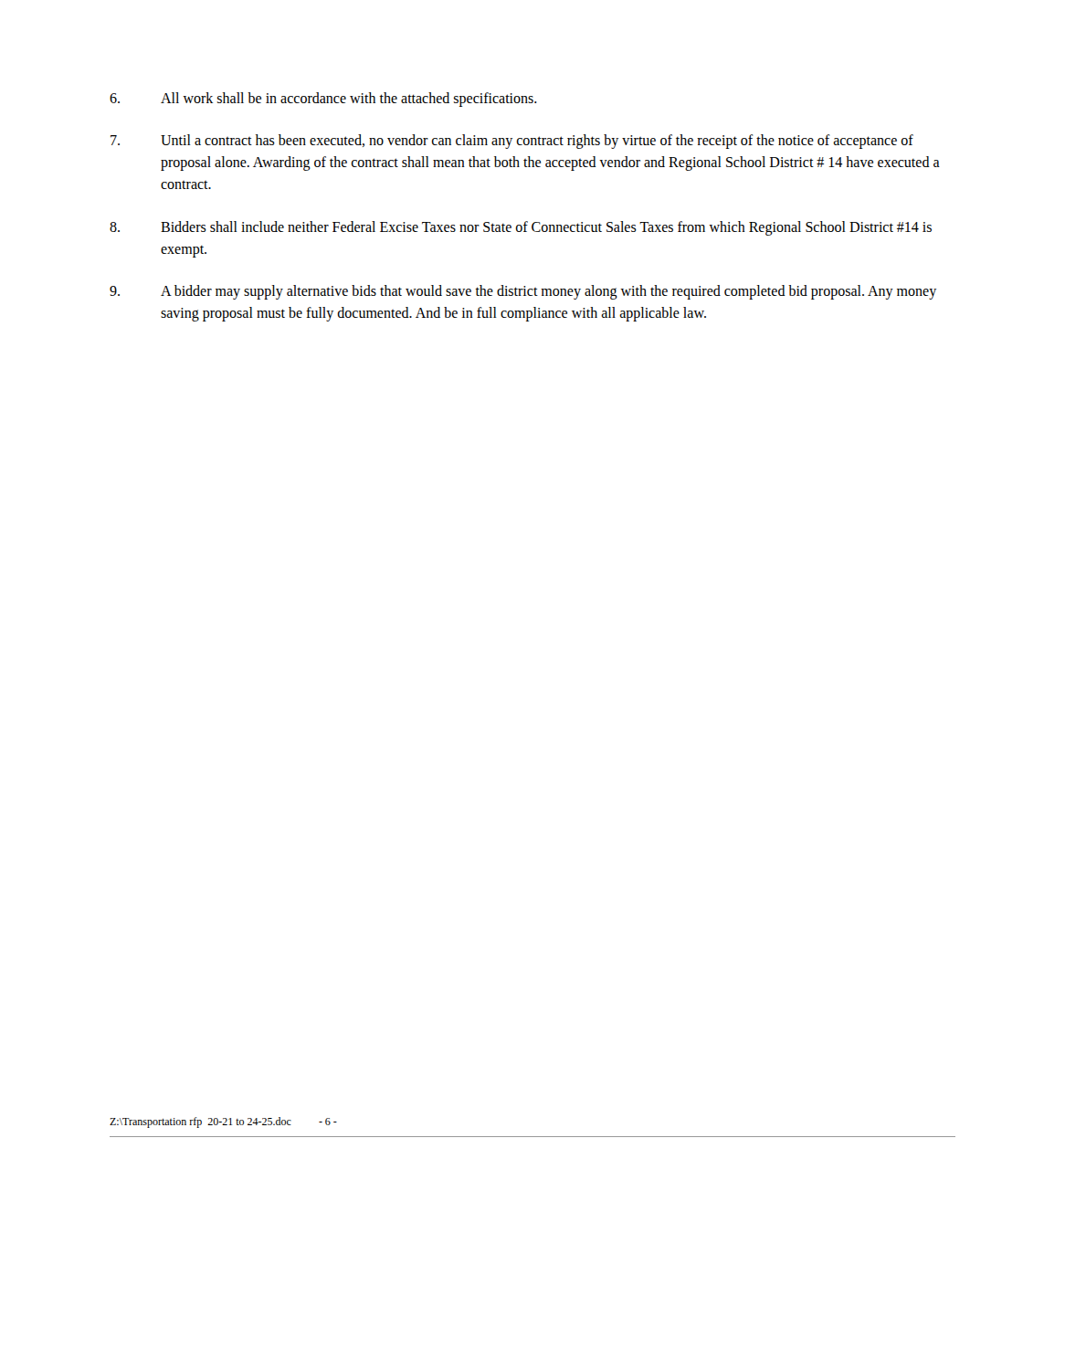6. All work shall be in accordance with the attached specifications.
7. Until a contract has been executed, no vendor can claim any contract rights by virtue of the receipt of the notice of acceptance of proposal alone. Awarding of the contract shall mean that both the accepted vendor and Regional School District # 14 have executed a contract.
8. Bidders shall include neither Federal Excise Taxes nor State of Connecticut Sales Taxes from which Regional School District #14 is exempt.
9. A bidder may supply alternative bids that would save the district money along with the required completed bid proposal. Any money saving proposal must be fully documented. And be in full compliance with all applicable law.
Z:\Transportation rfp 20-21 to 24-25.doc - 6 -